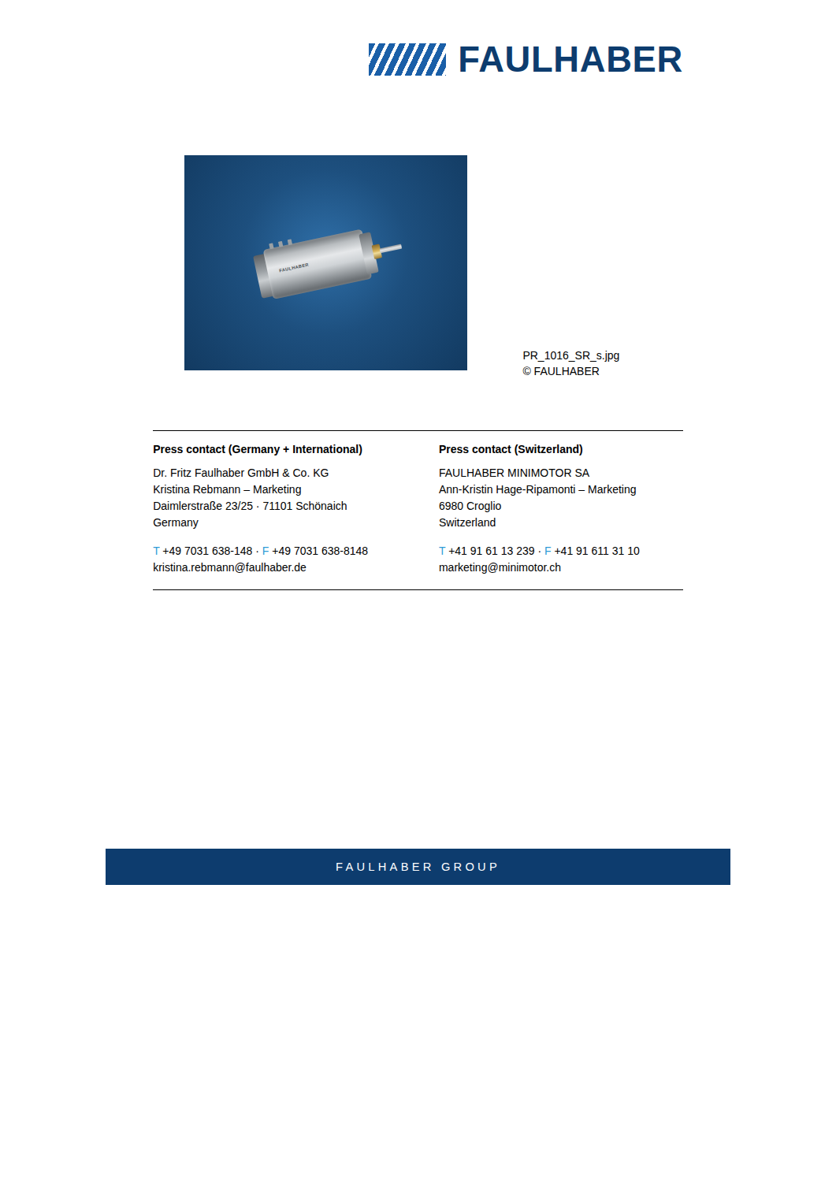FAULHABER
FAULHABER
PR_1016_SR_s.jpg
© FAULHABER
Press contact (Germany + International)
Dr. Fritz Faulhaber GmbH & Co. KG
Kristina Rebmann – Marketing
Daimlerstraße 23/25 · 71101 Schönaich
Germany
T +49 7031 638-148 · F +49 7031 638-8148
kristina.rebmann@faulhaber.de
Press contact (Switzerland)
FAULHABER MINIMOTOR SA
Ann-Kristin Hage-Ripamonti – Marketing
6980 Croglio
Switzerland
T +41 91 61 13 239 · F +41 91 611 31 10
marketing@minimotor.ch
FAULHABER GROUP